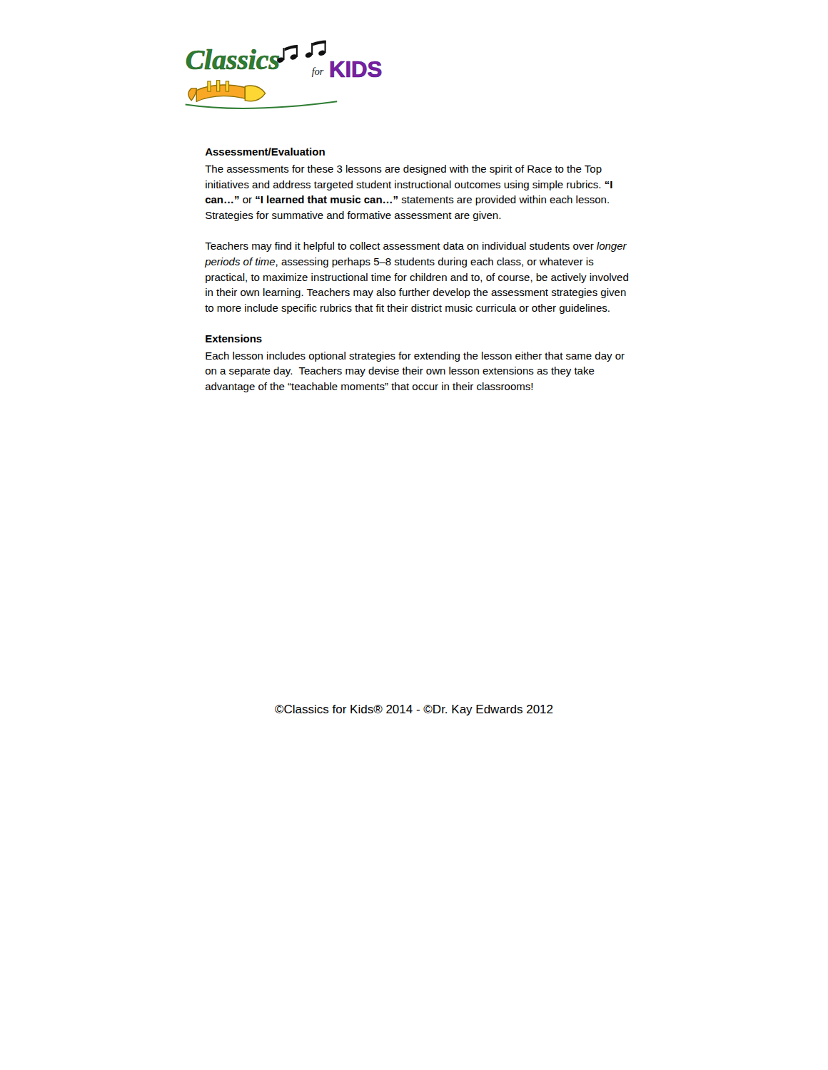Classics for KIDS
Assessment/Evaluation
The assessments for these 3 lessons are designed with the spirit of Race to the Top initiatives and address targeted student instructional outcomes using simple rubrics. “I can…” or “I learned that music can…” statements are provided within each lesson. Strategies for summative and formative assessment are given.
Teachers may find it helpful to collect assessment data on individual students over longer periods of time, assessing perhaps 5–8 students during each class, or whatever is practical, to maximize instructional time for children and to, of course, be actively involved in their own learning. Teachers may also further develop the assessment strategies given to more include specific rubrics that fit their district music curricula or other guidelines.
Extensions
Each lesson includes optional strategies for extending the lesson either that same day or on a separate day. Teachers may devise their own lesson extensions as they take advantage of the “teachable moments” that occur in their classrooms!
©Classics for Kids® 2014 - ©Dr. Kay Edwards 2012